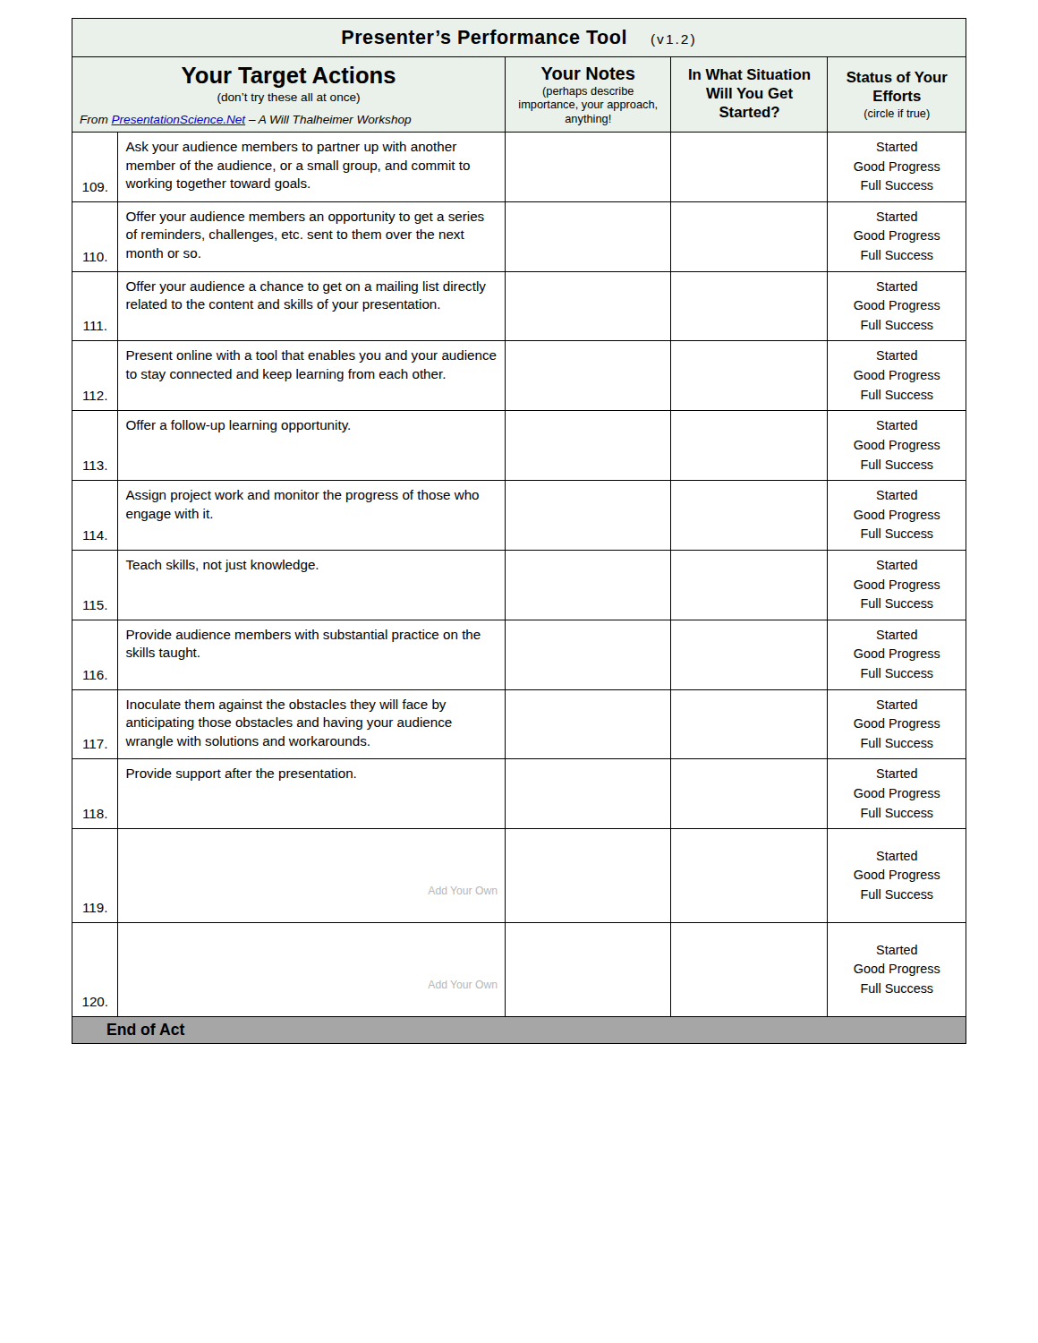| Presenter’s Performance Tool (v1.2) |
| Your Target Actions (don’t try these all at once) From PresentationScience.Net – A Will Thalheimer Workshop | Your Notes (perhaps describe importance, your approach, anything! | In What Situation Will You Get Started? | Status of Your Efforts (circle if true) |
| 109. | Ask your audience members to partner up with another member of the audience, or a small group, and commit to working together toward goals. | | | Started Good Progress Full Success |
| 110. | Offer your audience members an opportunity to get a series of reminders, challenges, etc. sent to them over the next month or so. | | | Started Good Progress Full Success |
| 111. | Offer your audience a chance to get on a mailing list directly related to the content and skills of your presentation. | | | Started Good Progress Full Success |
| 112. | Present online with a tool that enables you and your audience to stay connected and keep learning from each other. | | | Started Good Progress Full Success |
| 113. | Offer a follow-up learning opportunity. | | | Started Good Progress Full Success |
| 114. | Assign project work and monitor the progress of those who engage with it. | | | Started Good Progress Full Success |
| 115. | Teach skills, not just knowledge. | | | Started Good Progress Full Success |
| 116. | Provide audience members with substantial practice on the skills taught. | | | Started Good Progress Full Success |
| 117. | Inoculate them against the obstacles they will face by anticipating those obstacles and having your audience wrangle with solutions and workarounds. | | | Started Good Progress Full Success |
| 118. | Provide support after the presentation. | | | Started Good Progress Full Success |
| 119. | Add Your Own | | | Started Good Progress Full Success |
| 120. | Add Your Own | | | Started Good Progress Full Success |
| End of Act |